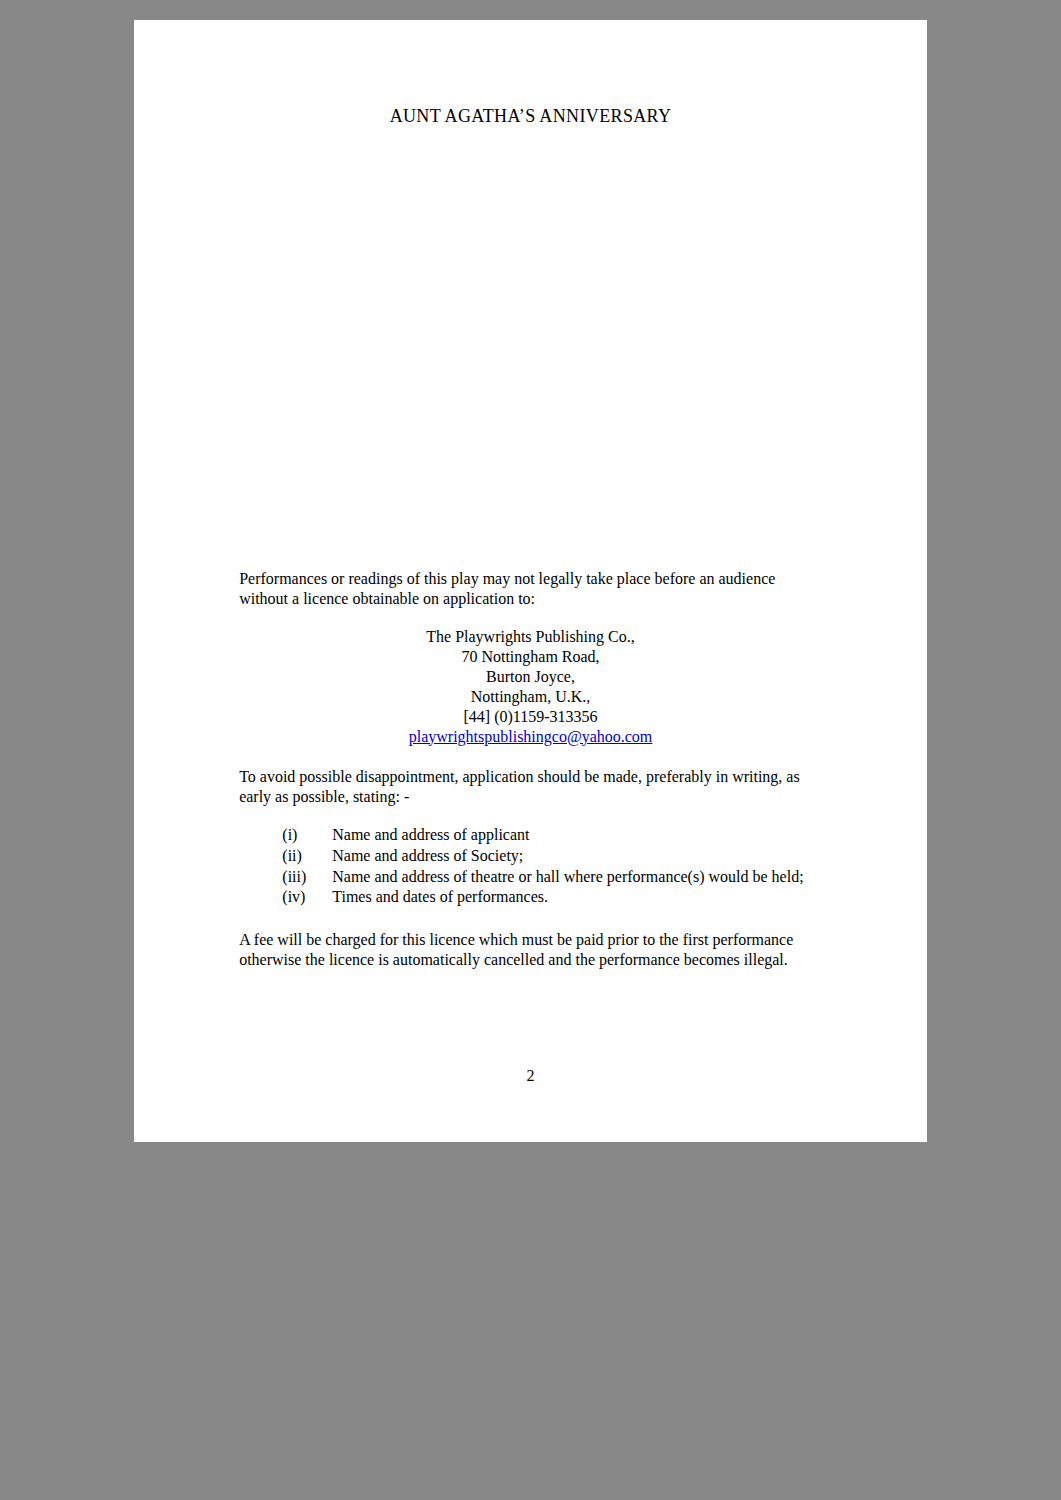AUNT AGATHA’S ANNIVERSARY
Performances or readings of this play may not legally take place before an audience without a licence obtainable on application to:
The Playwrights Publishing Co.,
70 Nottingham Road,
Burton Joyce,
Nottingham, U.K.,
[44] (0)1159-313356
playwrightspublishingco@yahoo.com
To avoid possible disappointment, application should be made, preferably in writing, as early as possible, stating: -
(i) Name and address of applicant
(ii) Name and address of Society;
(iii) Name and address of theatre or hall where performance(s) would be held;
(iv) Times and dates of performances.
A fee will be charged for this licence which must be paid prior to the first performance otherwise the licence is automatically cancelled and the performance becomes illegal.
2